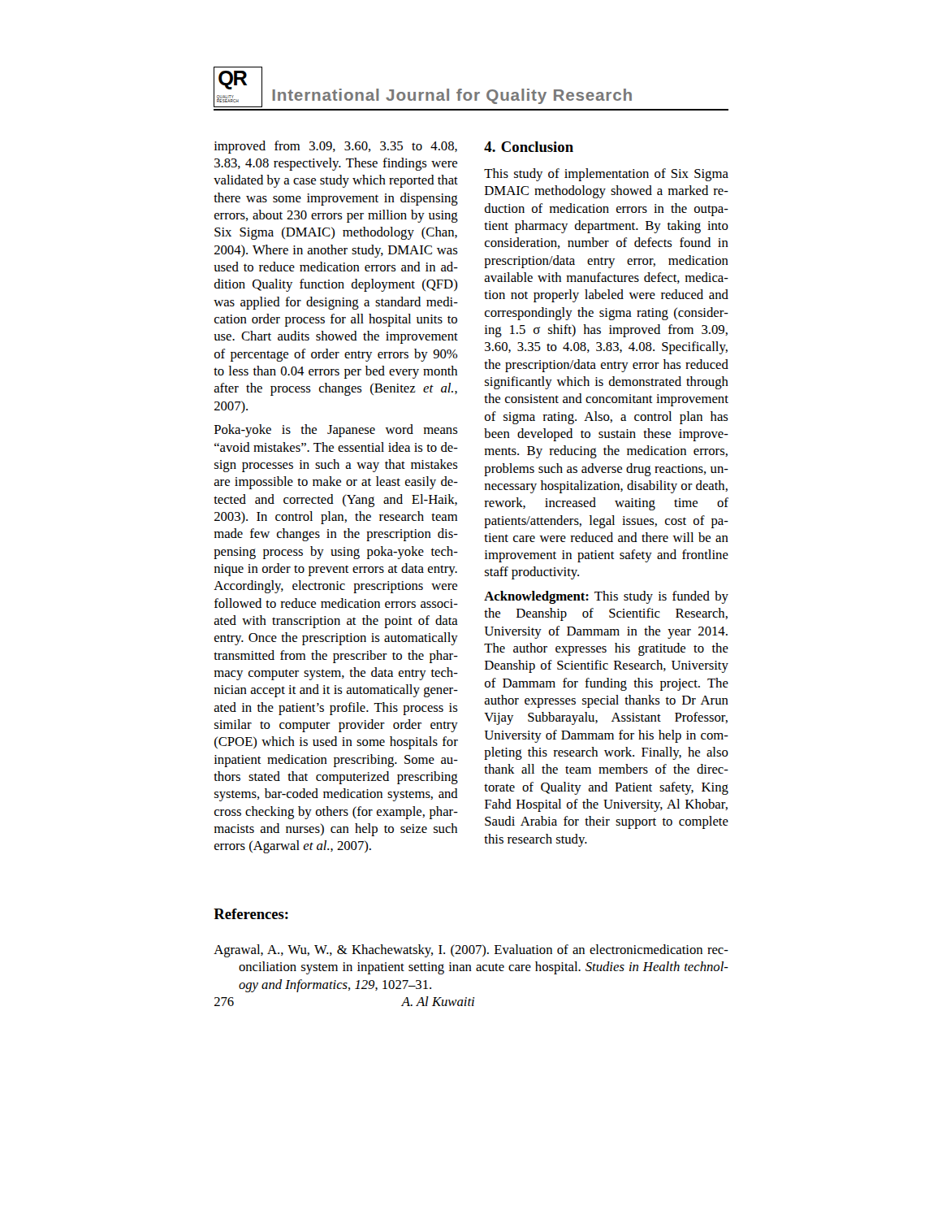QR QUALITY
RESEARCH
International Journal for Quality Research
improved from 3.09, 3.60, 3.35 to 4.08, 3.83, 4.08 respectively. These findings were validated by a case study which reported that there was some improvement in dispensing errors, about 230 errors per million by using Six Sigma (DMAIC) methodology (Chan, 2004). Where in another study, DMAIC was used to reduce medication errors and in addition Quality function deployment (QFD) was applied for designing a standard medication order process for all hospital units to use. Chart audits showed the improvement of percentage of order entry errors by 90% to less than 0.04 errors per bed every month after the process changes (Benitez et al., 2007).
Poka-yoke is the Japanese word means “avoid mistakes”. The essential idea is to design processes in such a way that mistakes are impossible to make or at least easily detected and corrected (Yang and El-Haik, 2003). In control plan, the research team made few changes in the prescription dispensing process by using poka-yoke technique in order to prevent errors at data entry. Accordingly, electronic prescriptions were followed to reduce medication errors associated with transcription at the point of data entry. Once the prescription is automatically transmitted from the prescriber to the pharmacy computer system, the data entry technician accept it and it is automatically generated in the patient’s profile. This process is similar to computer provider order entry (CPOE) which is used in some hospitals for inpatient medication prescribing. Some authors stated that computerized prescribing systems, bar-coded medication systems, and cross checking by others (for example, pharmacists and nurses) can help to seize such errors (Agarwal et al., 2007).
4. Conclusion
This study of implementation of Six Sigma DMAIC methodology showed a marked reduction of medication errors in the outpatient pharmacy department. By taking into consideration, number of defects found in prescription/data entry error, medication available with manufactures defect, medication not properly labeled were reduced and correspondingly the sigma rating (considering 1.5 σ shift) has improved from 3.09, 3.60, 3.35 to 4.08, 3.83, 4.08. Specifically, the prescription/data entry error has reduced significantly which is demonstrated through the consistent and concomitant improvement of sigma rating. Also, a control plan has been developed to sustain these improvements. By reducing the medication errors, problems such as adverse drug reactions, unnecessary hospitalization, disability or death, rework, increased waiting time of patients/attenders, legal issues, cost of patient care were reduced and there will be an improvement in patient safety and frontline staff productivity.
Acknowledgment: This study is funded by the Deanship of Scientific Research, University of Dammam in the year 2014. The author expresses his gratitude to the Deanship of Scientific Research, University of Dammam for funding this project. The author expresses special thanks to Dr Arun Vijay Subbarayalu, Assistant Professor, University of Dammam for his help in completing this research work. Finally, he also thank all the team members of the directorate of Quality and Patient safety, King Fahd Hospital of the University, Al Khobar, Saudi Arabia for their support to complete this research study.
References:
Agrawal, A., Wu, W., & Khachewatsky, I. (2007). Evaluation of an electronicmedication reconciliation system in inpatient setting inan acute care hospital. Studies in Health technology and Informatics, 129, 1027–31.
276 A. Al Kuwaiti